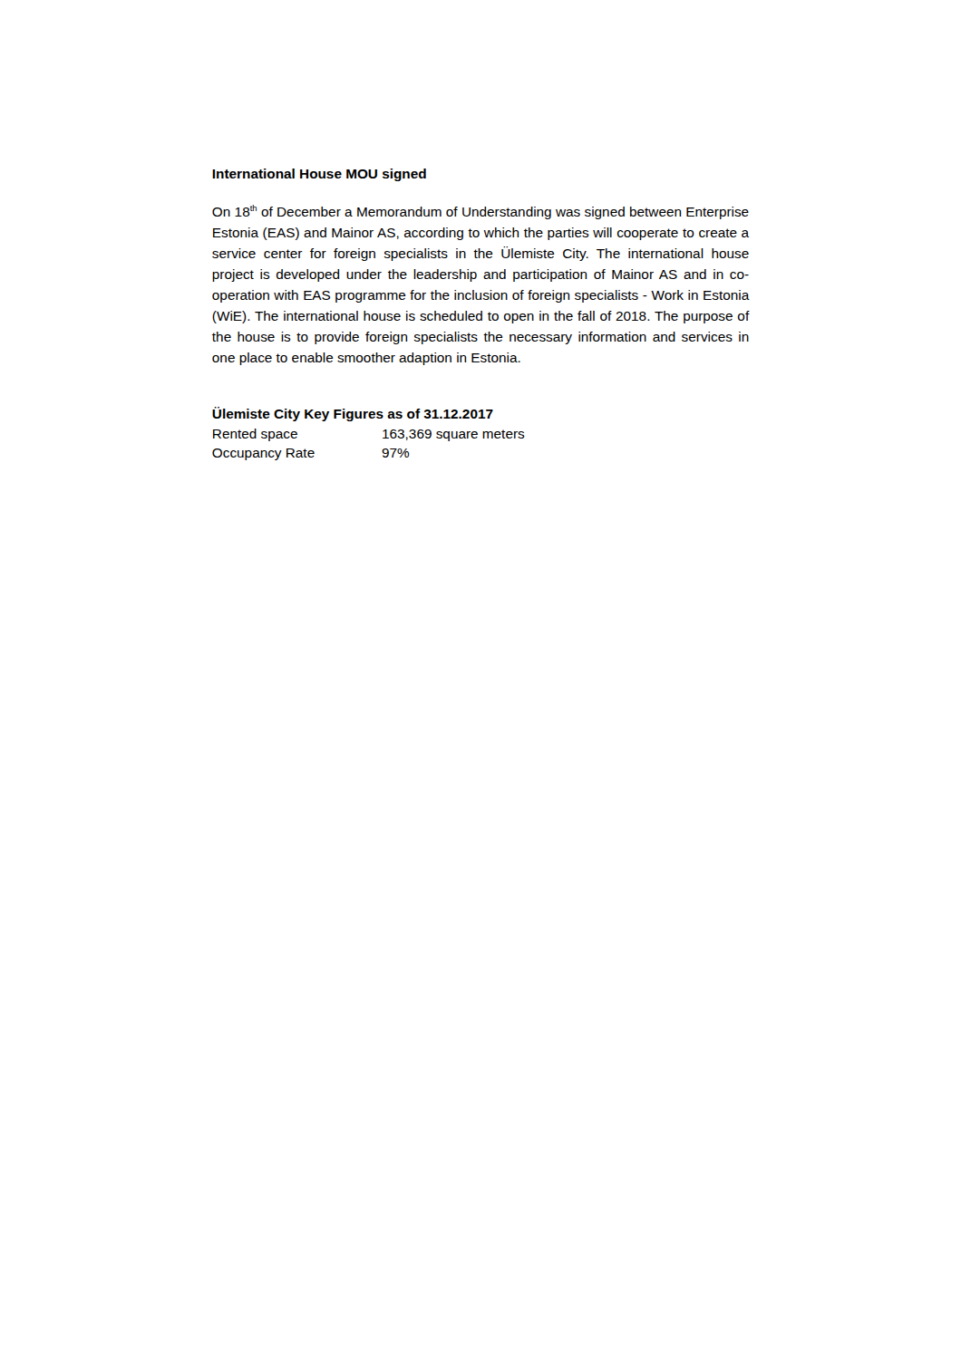International House MOU signed
On 18th of December a Memorandum of Understanding was signed between Enterprise Estonia (EAS) and Mainor AS, according to which the parties will cooperate to create a service center for foreign specialists in the Ülemiste City. The international house project is developed under the leadership and participation of Mainor AS and in co-operation with EAS programme for the inclusion of foreign specialists - Work in Estonia (WiE). The international house is scheduled to open in the fall of 2018. The purpose of the house is to provide foreign specialists the necessary information and services in one place to enable smoother adaption in Estonia.
Ülemiste City Key Figures as of 31.12.2017
| Rented space | 163,369 square meters |
| Occupancy Rate | 97% |